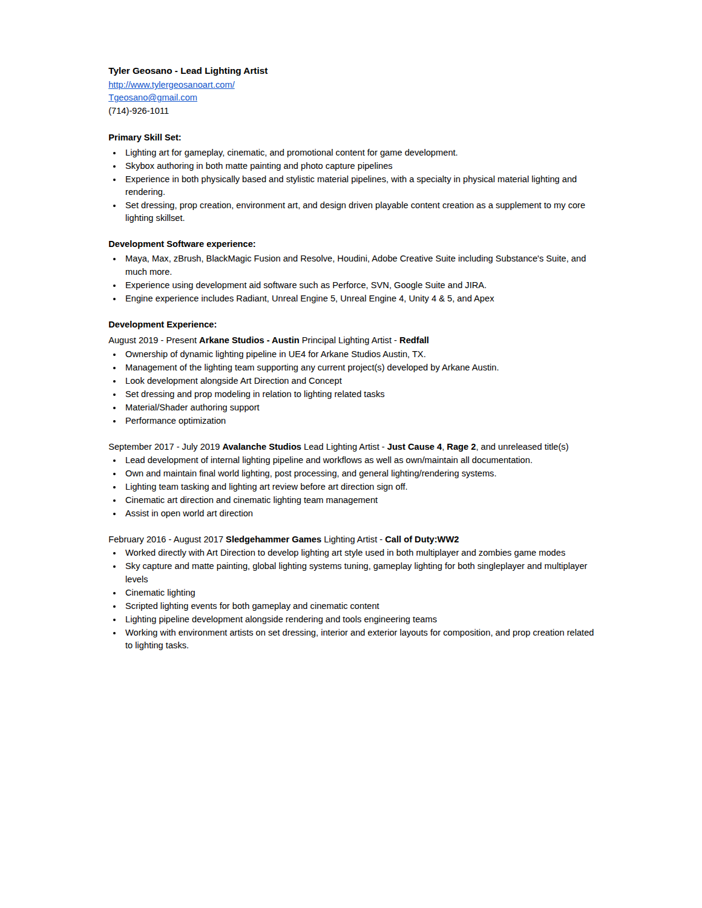Tyler Geosano - Lead Lighting Artist
http://www.tylergeosanoart.com/
Tgeosano@gmail.com
(714)-926-1011
Primary Skill Set:
Lighting art for gameplay, cinematic, and promotional content for game development.
Skybox authoring in both matte painting and photo capture pipelines
Experience in both physically based and stylistic material pipelines, with a specialty in physical material lighting and rendering.
Set dressing, prop creation, environment art, and design driven playable content creation as a supplement to my core lighting skillset.
Development Software experience:
Maya, Max, zBrush, BlackMagic Fusion and Resolve, Houdini, Adobe Creative Suite including Substance's Suite, and much more.
Experience using development aid software such as Perforce, SVN, Google Suite and JIRA.
Engine experience includes Radiant, Unreal Engine 5, Unreal Engine 4, Unity 4 & 5, and Apex
Development Experience:
August 2019 - Present Arkane Studios - Austin Principal Lighting Artist - Redfall
Ownership of dynamic lighting pipeline in UE4 for Arkane Studios Austin, TX.
Management of the lighting team supporting any current project(s) developed by Arkane Austin.
Look development alongside Art Direction and Concept
Set dressing and prop modeling in relation to lighting related tasks
Material/Shader authoring support
Performance optimization
September 2017 - July 2019 Avalanche Studios Lead Lighting Artist - Just Cause 4, Rage 2, and unreleased title(s)
Lead development of internal lighting pipeline and workflows as well as own/maintain all documentation.
Own and maintain final world lighting, post processing, and general lighting/rendering systems.
Lighting team tasking and lighting art review before art direction sign off.
Cinematic art direction and cinematic lighting team management
Assist in open world art direction
February 2016 - August 2017 Sledgehammer Games Lighting Artist - Call of Duty:WW2
Worked directly with Art Direction to develop lighting art style used in both multiplayer and zombies game modes
Sky capture and matte painting, global lighting systems tuning, gameplay lighting for both singleplayer and multiplayer levels
Cinematic lighting
Scripted lighting events for both gameplay and cinematic content
Lighting pipeline development alongside rendering and tools engineering teams
Working with environment artists on set dressing, interior and exterior layouts for composition, and prop creation related to lighting tasks.